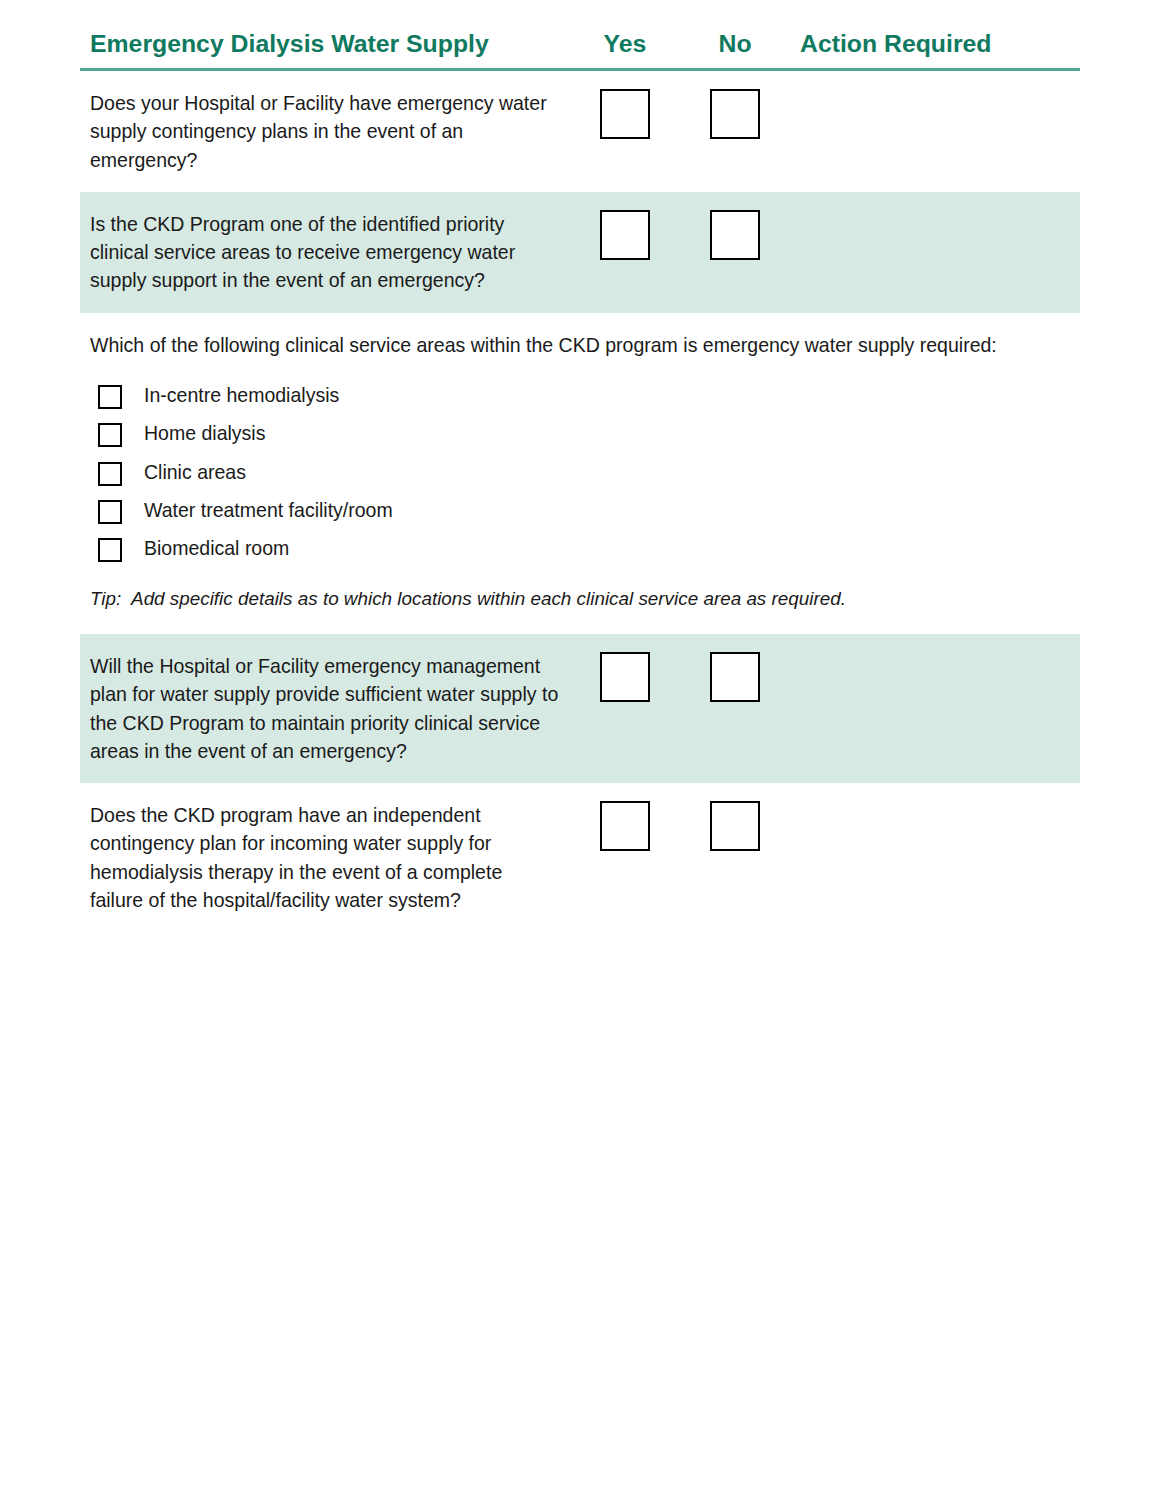| Emergency Dialysis Water Supply | Yes | No | Action Required |
| --- | --- | --- | --- |
| Does your Hospital or Facility have emergency water supply contingency plans in the event of an emergency? | | | |
| Is the CKD Program one of the identified priority clinical service areas to receive emergency water supply support in the event of an emergency? | | | |
| Which of the following clinical service areas within the CKD program is emergency water supply required: In-centre hemodialysis Home dialysis Clinic areas Water treatment facility/room Biomedical room Tip: Add specific details as to which locations within each clinical service area as required. |
| Will the Hospital or Facility emergency management plan for water supply provide sufficient water supply to the CKD Program to maintain priority clinical service areas in the event of an emergency? | | | |
| Does the CKD program have an independent contingency plan for incoming water supply for hemodialysis therapy in the event of a complete failure of the hospital/facility water system? | | | |